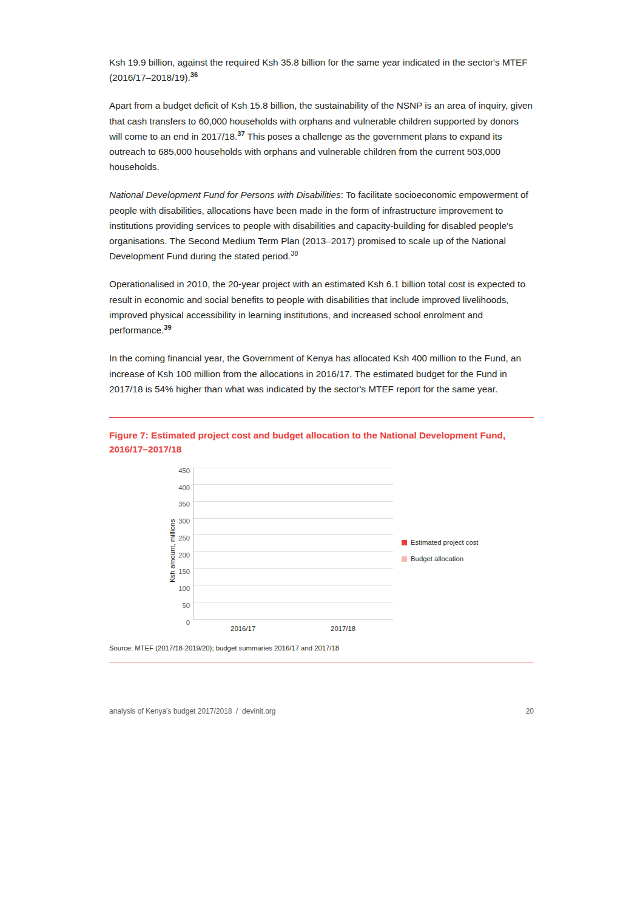Ksh 19.9 billion, against the required Ksh 35.8 billion for the same year indicated in the sector's MTEF (2016/17–2018/19).36
Apart from a budget deficit of Ksh 15.8 billion, the sustainability of the NSNP is an area of inquiry, given that cash transfers to 60,000 households with orphans and vulnerable children supported by donors will come to an end in 2017/18.37 This poses a challenge as the government plans to expand its outreach to 685,000 households with orphans and vulnerable children from the current 503,000 households.
National Development Fund for Persons with Disabilities: To facilitate socioeconomic empowerment of people with disabilities, allocations have been made in the form of infrastructure improvement to institutions providing services to people with disabilities and capacity-building for disabled people's organisations. The Second Medium Term Plan (2013–2017) promised to scale up of the National Development Fund during the stated period.38
Operationalised in 2010, the 20-year project with an estimated Ksh 6.1 billion total cost is expected to result in economic and social benefits to people with disabilities that include improved livelihoods, improved physical accessibility in learning institutions, and increased school enrolment and performance.39
In the coming financial year, the Government of Kenya has allocated Ksh 400 million to the Fund, an increase of Ksh 100 million from the allocations in 2016/17. The estimated budget for the Fund in 2017/18 is 54% higher than what was indicated by the sector's MTEF report for the same year.
Figure 7: Estimated project cost and budget allocation to the National Development Fund, 2016/17–2017/18
Ksh amount, millions
450 400 350 300 250 200 150 100 50 0
2016/17 2017/18
Estimated project cost
Budget allocation
Source: MTEF (2017/18-2019/20); budget summaries 2016/17 and 2017/18
analysis of Kenya's budget 2017/2018 / devinit.org 20